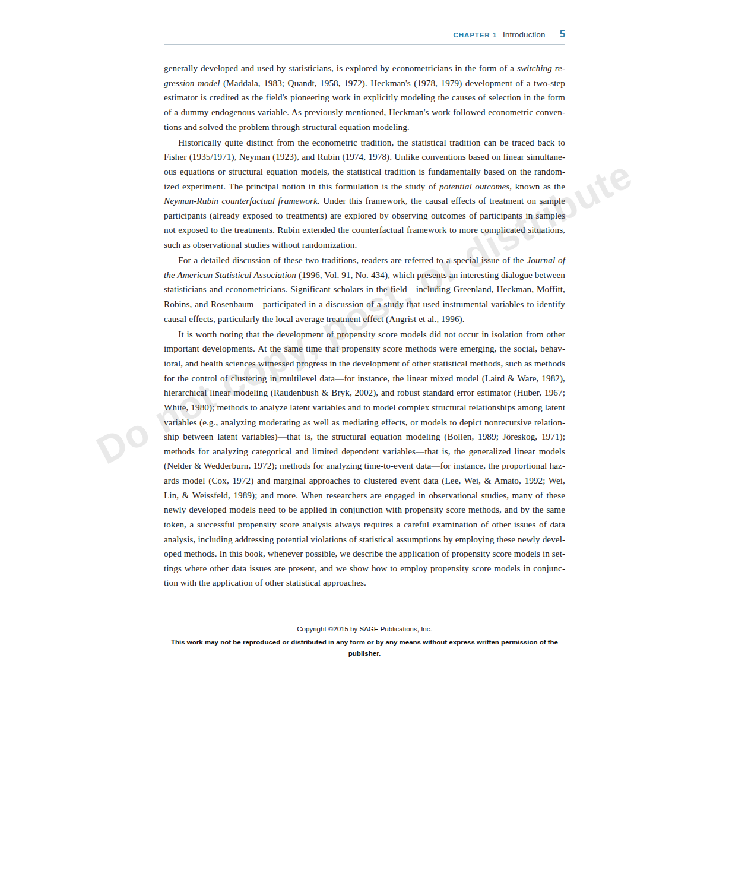Do not copy, post, or distribute
Chapter 1 Introduction 5
generally developed and used by statisticians, is explored by econometricians in the form of a switching regression model (Maddala, 1983; Quandt, 1958, 1972). Heckman's (1978, 1979) development of a two-step estimator is credited as the field's pioneering work in explicitly modeling the causes of selection in the form of a dummy endogenous variable. As previously mentioned, Heckman's work followed econometric conventions and solved the problem through structural equation modeling.
Historically quite distinct from the econometric tradition, the statistical tradition can be traced back to Fisher (1935/1971), Neyman (1923), and Rubin (1974, 1978). Unlike conventions based on linear simultaneous equations or structural equation models, the statistical tradition is fundamentally based on the randomized experiment. The principal notion in this formulation is the study of potential outcomes, known as the Neyman-Rubin counterfactual framework. Under this framework, the causal effects of treatment on sample participants (already exposed to treatments) are explored by observing outcomes of participants in samples not exposed to the treatments. Rubin extended the counterfactual framework to more complicated situations, such as observational studies without randomization.
For a detailed discussion of these two traditions, readers are referred to a special issue of the Journal of the American Statistical Association (1996, Vol. 91, No. 434), which presents an interesting dialogue between statisticians and econometricians. Significant scholars in the field—including Greenland, Heckman, Moffitt, Robins, and Rosenbaum—participated in a discussion of a study that used instrumental variables to identify causal effects, particularly the local average treatment effect (Angrist et al., 1996).
It is worth noting that the development of propensity score models did not occur in isolation from other important developments. At the same time that propensity score methods were emerging, the social, behavioral, and health sciences witnessed progress in the development of other statistical methods, such as methods for the control of clustering in multilevel data—for instance, the linear mixed model (Laird & Ware, 1982), hierarchical linear modeling (Raudenbush & Bryk, 2002), and robust standard error estimator (Huber, 1967; White, 1980); methods to analyze latent variables and to model complex structural relationships among latent variables (e.g., analyzing moderating as well as mediating effects, or models to depict nonrecursive relationship between latent variables)—that is, the structural equation modeling (Bollen, 1989; Jöreskog, 1971); methods for analyzing categorical and limited dependent variables—that is, the generalized linear models (Nelder & Wedderburn, 1972); methods for analyzing time-to-event data—for instance, the proportional hazards model (Cox, 1972) and marginal approaches to clustered event data (Lee, Wei, & Amato, 1992; Wei, Lin, & Weissfeld, 1989); and more. When researchers are engaged in observational studies, many of these newly developed models need to be applied in conjunction with propensity score methods, and by the same token, a successful propensity score analysis always requires a careful examination of other issues of data analysis, including addressing potential violations of statistical assumptions by employing these newly developed methods. In this book, whenever possible, we describe the application of propensity score models in settings where other data issues are present, and we show how to employ propensity score models in conjunction with the application of other statistical approaches.
Copyright ©2015 by SAGE Publications, Inc.
This work may not be reproduced or distributed in any form or by any means without express written permission of the publisher.